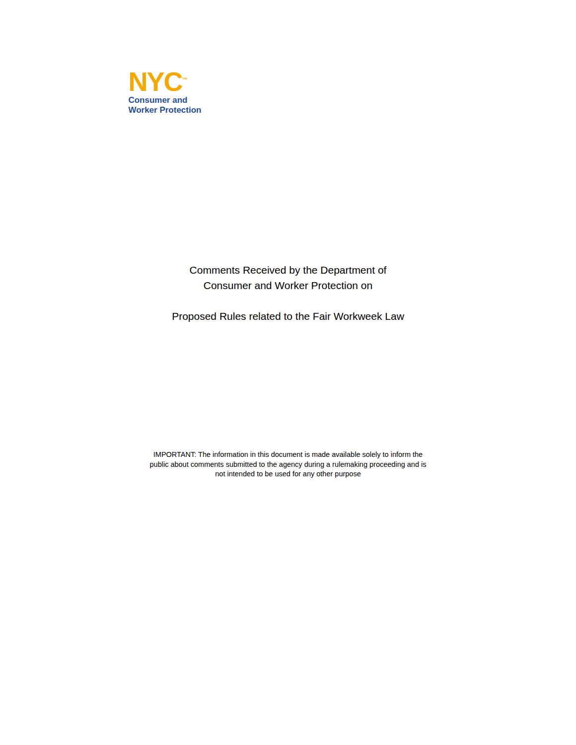NYC™
Consumer and
Worker Protection
Comments Received by the Department of
Consumer and Worker Protection on
Proposed Rules related to the Fair Workweek Law
IMPORTANT: The information in this document is made available solely to inform the
public about comments submitted to the agency during a rulemaking proceeding and is
not intended to be used for any other purpose